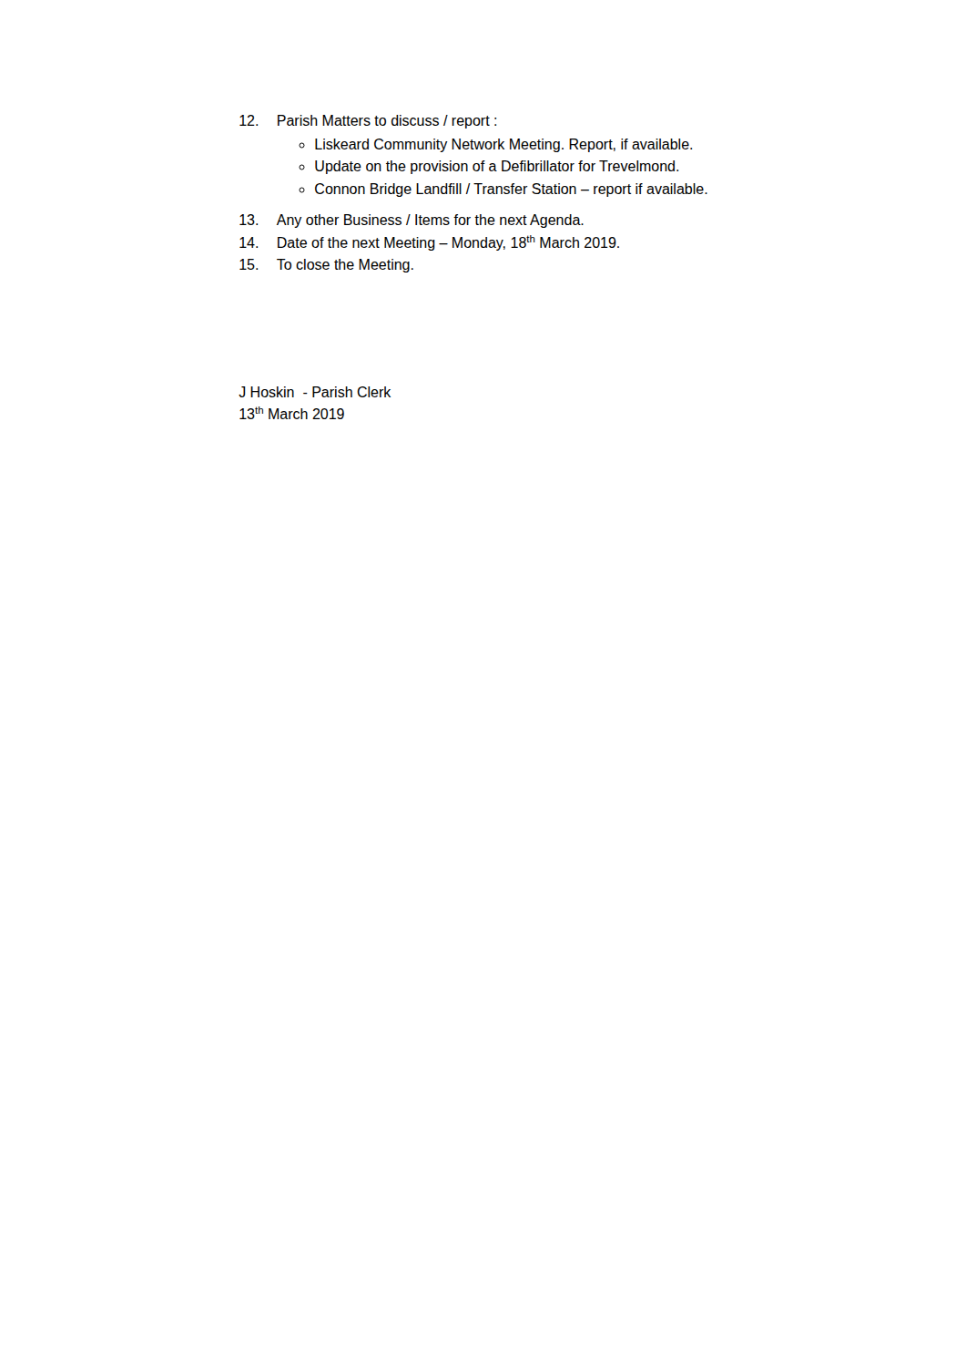12. Parish Matters to discuss / report :
Liskeard Community Network Meeting. Report, if available.
Update on the provision of a Defibrillator for Trevelmond.
Connon Bridge Landfill / Transfer Station – report if available.
13. Any other Business / Items for the next Agenda.
14. Date of the next Meeting – Monday, 18th March 2019.
15. To close the Meeting.
J Hoskin - Parish Clerk
13th March 2019